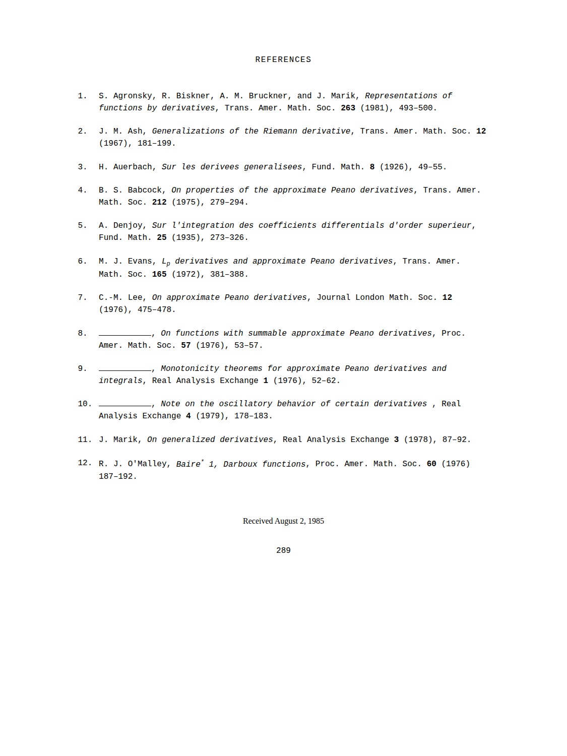REFERENCES
1. S. Agronsky, R. Biskner, A. M. Bruckner, and J. Marik, Representations of functions by derivatives, Trans. Amer. Math. Soc. 263 (1981), 493–500.
2. J. M. Ash, Generalizations of the Riemann derivative, Trans. Amer. Math. Soc. 12 (1967), 181–199.
3. H. Auerbach, Sur les derivees generalisees, Fund. Math. 8 (1926), 49–55.
4. B. S. Babcock, On properties of the approximate Peano derivatives, Trans. Amer. Math. Soc. 212 (1975), 279–294.
5. A. Denjoy, Sur l'integration des coefficients differentials d'order superieur, Fund. Math. 25 (1935), 273–326.
6. M. J. Evans, Lp derivatives and approximate Peano derivatives, Trans. Amer. Math. Soc. 165 (1972), 381–388.
7. C.-M. Lee, On approximate Peano derivatives, Journal London Math. Soc. 12 (1976), 475–478.
8. , On functions with summable approximate Peano derivatives, Proc. Amer. Math. Soc. 57 (1976), 53–57.
9. , Monotonicity theorems for approximate Peano derivatives and integrals, Real Analysis Exchange 1 (1976), 52–62.
10. , Note on the oscillatory behavior of certain derivatives , Real Analysis Exchange 4 (1979), 178–183.
11. J. Marik, On generalized derivatives, Real Analysis Exchange 3 (1978), 87–92.
12. R. J. O'Malley, Baire* 1, Darboux functions, Proc. Amer. Math. Soc. 60 (1976) 187–192.
Received August 2, 1985
289